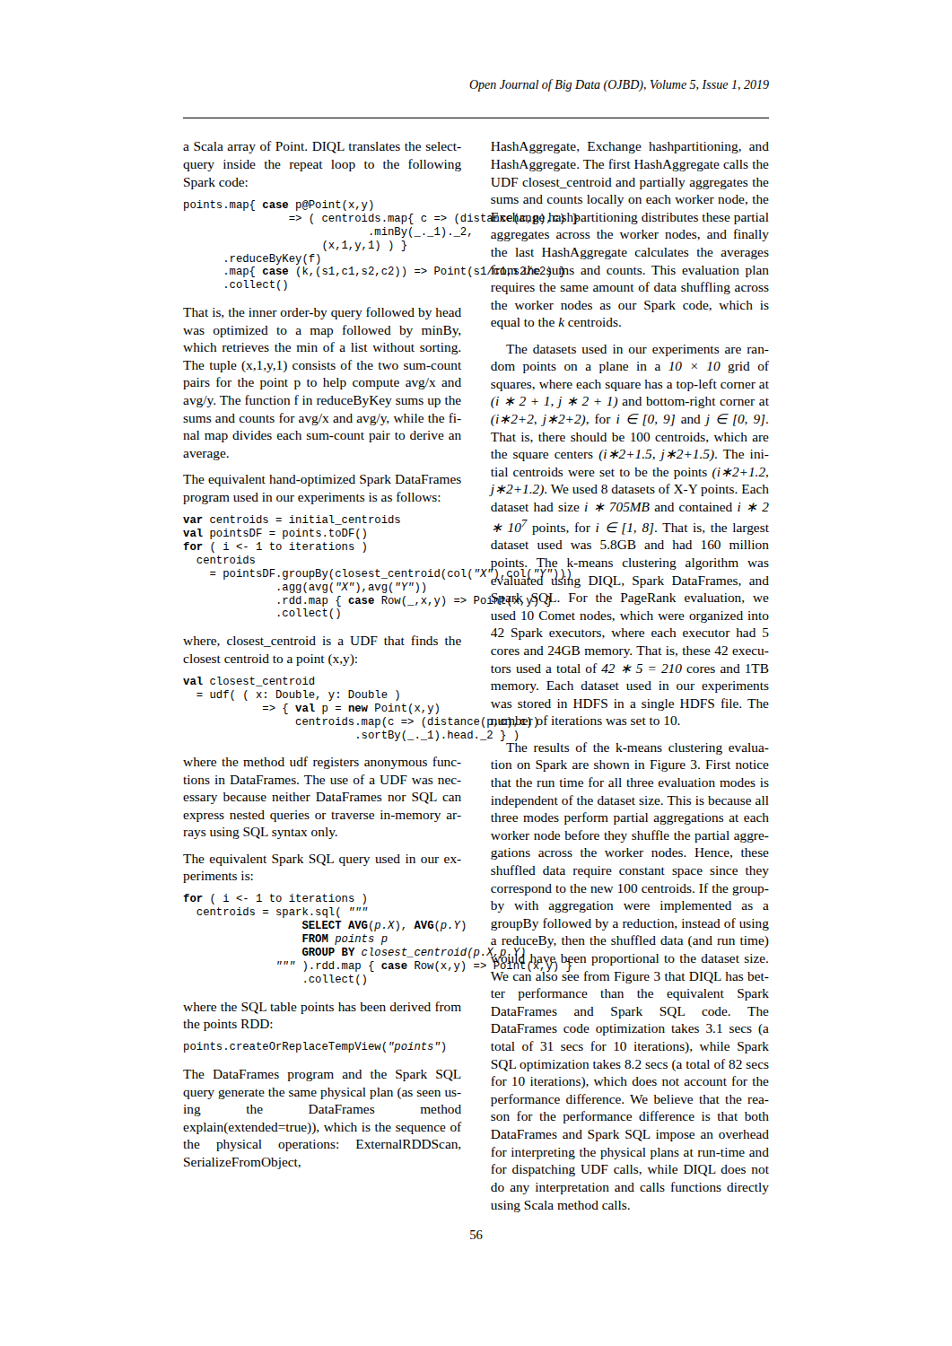Open Journal of Big Data (OJBD), Volume 5, Issue 1, 2019
a Scala array of Point. DIQL translates the select-query inside the repeat loop to the following Spark code:
points.map{ case p@Point(x,y)
                => ( centroids.map{ c => (distance(c,p),c) }
                            .minBy(_._1)._2,
                     (x,1,y,1) ) }
      .reduceByKey(f)
      .map{ case (k,(s1,c1,s2,c2)) => Point(s1/c1,s2/c2) }
      .collect()
That is, the inner order-by query followed by head was optimized to a map followed by minBy, which retrieves the min of a list without sorting. The tuple (x,1,y,1) consists of the two sum-count pairs for the point p to help compute avg/x and avg/y. The function f in reduceByKey sums up the sums and counts for avg/x and avg/y, while the final map divides each sum-count pair to derive an average.
The equivalent hand-optimized Spark DataFrames program used in our experiments is as follows:
var centroids = initial_centroids
val pointsDF = points.toDF()
for ( i <- 1 to iterations )
  centroids
    = pointsDF.groupBy(closest_centroid(col("X"),col("Y")))
              .agg(avg("X"),avg("Y"))
              .rdd.map { case Row(_,x,y) => Point(x,y) }
              .collect()
where, closest_centroid is a UDF that finds the closest centroid to a point (x,y):
val closest_centroid
  = udf( ( x: Double, y: Double )
            => { val p = new Point(x,y)
                 centroids.map(c => (distance(p,c),c))
                          .sortBy(_._1).head._2 } )
where the method udf registers anonymous functions in DataFrames. The use of a UDF was necessary because neither DataFrames nor SQL can express nested queries or traverse in-memory arrays using SQL syntax only.
The equivalent Spark SQL query used in our experiments is:
for ( i <- 1 to iterations )
  centroids = spark.sql( """
                  SELECT AVG(p.X), AVG(p.Y)
                  FROM points p
                  GROUP BY closest_centroid(p.X,p.Y)
              """ ).rdd.map { case Row(x,y) => Point(x,y) }
                  .collect()
where the SQL table points has been derived from the points RDD:
points.createOrReplaceTempView("points")
The DataFrames program and the Spark SQL query generate the same physical plan (as seen using the DataFrames method explain(extended=true)), which is the sequence of the physical operations: ExternalRDDScan, SerializeFromObject,
HashAggregate, Exchange hashpartitioning, and HashAggregate. The first HashAggregate calls the UDF closest_centroid and partially aggregates the sums and counts locally on each worker node, the Exchange hashpartitioning distributes these partial aggregates across the worker nodes, and finally the last HashAggregate calculates the averages from the sums and counts. This evaluation plan requires the same amount of data shuffling across the worker nodes as our Spark code, which is equal to the k centroids.
The datasets used in our experiments are random points on a plane in a 10 × 10 grid of squares, where each square has a top-left corner at (i ∗ 2 + 1, j ∗ 2 + 1) and bottom-right corner at (i∗2+2, j∗2+2), for i ∈ [0, 9] and j ∈ [0, 9]. That is, there should be 100 centroids, which are the square centers (i∗2+1.5, j∗2+1.5). The initial centroids were set to be the points (i∗2+1.2, j∗2+1.2). We used 8 datasets of X-Y points. Each dataset had size i ∗ 705MB and contained i ∗ 2 ∗ 107 points, for i ∈ [1, 8]. That is, the largest dataset used was 5.8GB and had 160 million points. The k-means clustering algorithm was evaluated using DIQL, Spark DataFrames, and Spark SQL. For the PageRank evaluation, we used 10 Comet nodes, which were organized into 42 Spark executors, where each executor had 5 cores and 24GB memory. That is, these 42 executors used a total of 42 ∗ 5 = 210 cores and 1TB memory. Each dataset used in our experiments was stored in HDFS in a single HDFS file. The number of iterations was set to 10.
The results of the k-means clustering evaluation on Spark are shown in Figure 3. First notice that the run time for all three evaluation modes is independent of the dataset size. This is because all three modes perform partial aggregations at each worker node before they shuffle the partial aggregations across the worker nodes. Hence, these shuffled data require constant space since they correspond to the new 100 centroids. If the group-by with aggregation were implemented as a groupBy followed by a reduction, instead of using a reduceBy, then the shuffled data (and run time) would have been proportional to the dataset size. We can also see from Figure 3 that DIQL has better performance than the equivalent Spark DataFrames and Spark SQL code. The DataFrames code optimization takes 3.1 secs (a total of 31 secs for 10 iterations), while Spark SQL optimization takes 8.2 secs (a total of 82 secs for 10 iterations), which does not account for the performance difference. We believe that the reason for the performance difference is that both DataFrames and Spark SQL impose an overhead for interpreting the physical plans at run-time and for dispatching UDF calls, while DIQL does not do any interpretation and calls functions directly using Scala method calls.
56